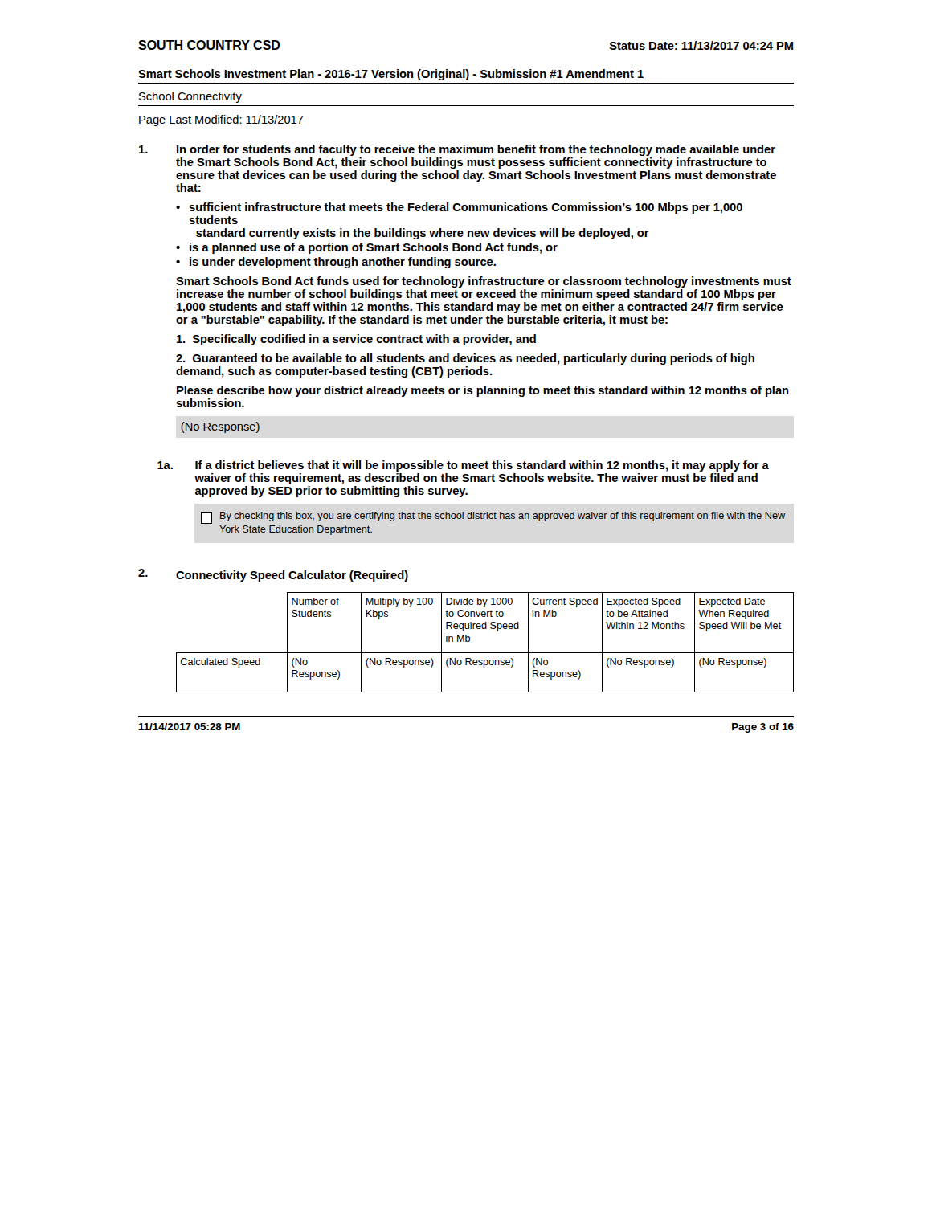SOUTH COUNTRY CSD Status Date: 11/13/2017 04:24 PM
Smart Schools Investment Plan - 2016-17 Version (Original) - Submission #1 Amendment 1
School Connectivity
Page Last Modified: 11/13/2017
1.
In order for students and faculty to receive the maximum benefit from the technology made available under the Smart Schools Bond Act, their school buildings must possess sufficient connectivity infrastructure to ensure that devices can be used during the school day. Smart Schools Investment Plans must demonstrate that:
sufficient infrastructure that meets the Federal Communications Commission’s 100 Mbps per 1,000 studentsstandard currently exists in the buildings where new devices will be deployed, or
is a planned use of a portion of Smart Schools Bond Act funds, or
is under development through another funding source.
Smart Schools Bond Act funds used for technology infrastructure or classroom technology investments must increase the number of school buildings that meet or exceed the minimum speed standard of 100 Mbps per 1,000 students and staff within 12 months. This standard may be met on either a contracted 24/7 firm service or a "burstable" capability. If the standard is met under the burstable criteria, it must be:
1. Specifically codified in a service contract with a provider, and
2. Guaranteed to be available to all students and devices as needed, particularly during periods of high demand, such as computer-based testing (CBT) periods.
Please describe how your district already meets or is planning to meet this standard within 12 months of plan submission.
(No Response)
1a.
If a district believes that it will be impossible to meet this standard within 12 months, it may apply for a waiver of this requirement, as described on the Smart Schools website. The waiver must be filed and approved by SED prior to submitting this survey.
By checking this box, you are certifying that the school district has an approved waiver of this requirement on file with the New York State Education Department.
2.
Connectivity Speed Calculator (Required)
| | Number of Students | Multiply by 100 Kbps | Divide by 1000 to Convert to Required Speed in Mb | Current Speed in Mb | Expected Speed to be Attained Within 12 Months | Expected Date When Required Speed Will be Met |
| --- | --- | --- | --- | --- | --- | --- |
| Calculated Speed | (No Response) | (No Response) | (No Response) | (No Response) | (No Response) | (No Response) |
11/14/2017 05:28 PM Page 3 of 16